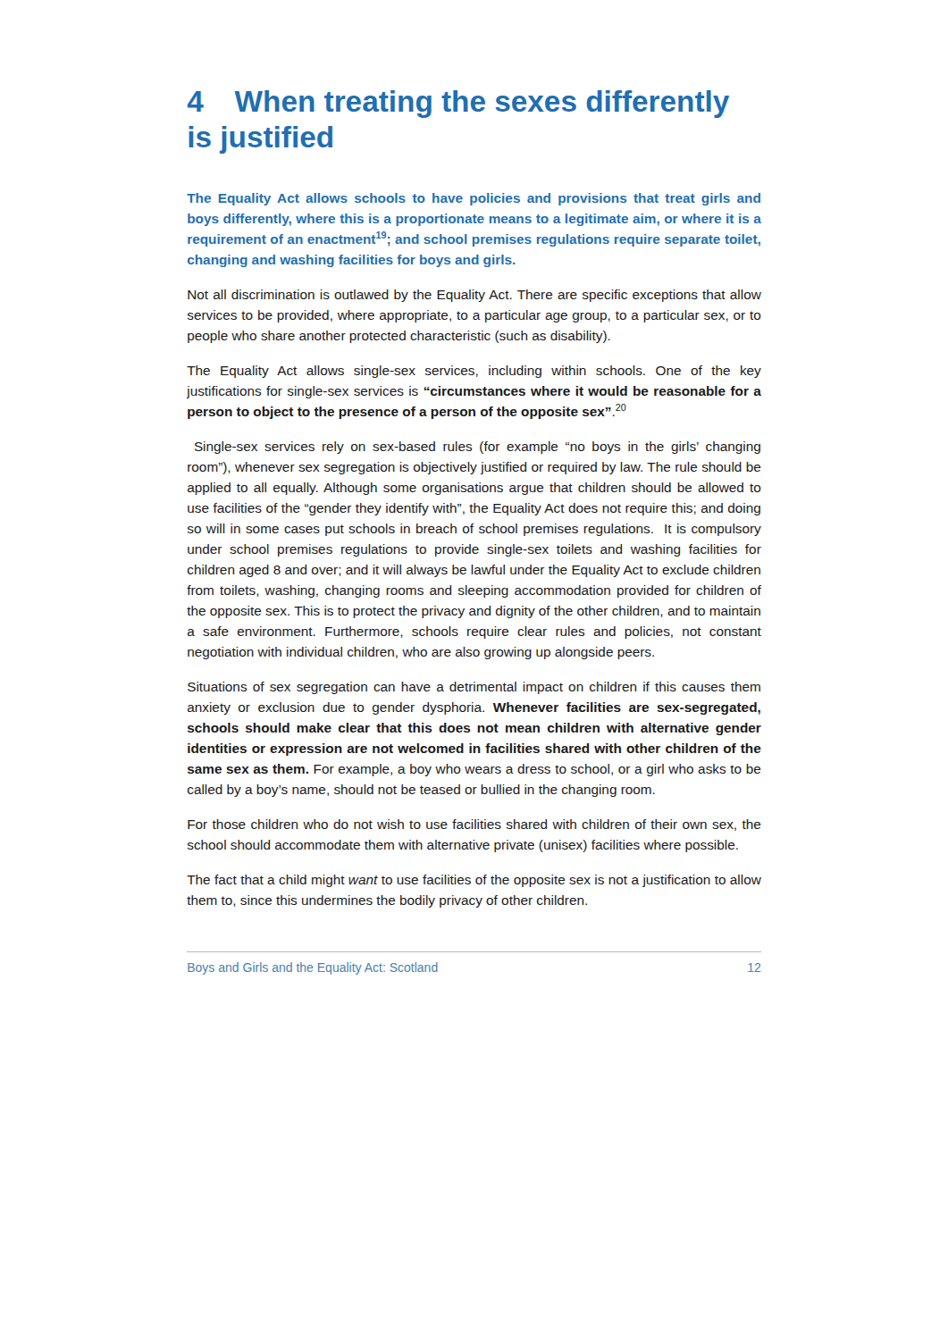4 When treating the sexes differently is justified
The Equality Act allows schools to have policies and provisions that treat girls and boys differently, where this is a proportionate means to a legitimate aim, or where it is a requirement of an enactment19; and school premises regulations require separate toilet, changing and washing facilities for boys and girls.
Not all discrimination is outlawed by the Equality Act. There are specific exceptions that allow services to be provided, where appropriate, to a particular age group, to a particular sex, or to people who share another protected characteristic (such as disability).
The Equality Act allows single-sex services, including within schools. One of the key justifications for single-sex services is “circumstances where it would be reasonable for a person to object to the presence of a person of the opposite sex”.20
Single-sex services rely on sex-based rules (for example “no boys in the girls’ changing room”), whenever sex segregation is objectively justified or required by law. The rule should be applied to all equally. Although some organisations argue that children should be allowed to use facilities of the “gender they identify with”, the Equality Act does not require this; and doing so will in some cases put schools in breach of school premises regulations. It is compulsory under school premises regulations to provide single-sex toilets and washing facilities for children aged 8 and over; and it will always be lawful under the Equality Act to exclude children from toilets, washing, changing rooms and sleeping accommodation provided for children of the opposite sex. This is to protect the privacy and dignity of the other children, and to maintain a safe environment. Furthermore, schools require clear rules and policies, not constant negotiation with individual children, who are also growing up alongside peers.
Situations of sex segregation can have a detrimental impact on children if this causes them anxiety or exclusion due to gender dysphoria. Whenever facilities are sex-segregated, schools should make clear that this does not mean children with alternative gender identities or expression are not welcomed in facilities shared with other children of the same sex as them. For example, a boy who wears a dress to school, or a girl who asks to be called by a boy’s name, should not be teased or bullied in the changing room.
For those children who do not wish to use facilities shared with children of their own sex, the school should accommodate them with alternative private (unisex) facilities where possible.
The fact that a child might want to use facilities of the opposite sex is not a justification to allow them to, since this undermines the bodily privacy of other children.
Boys and Girls and the Equality Act: Scotland 12